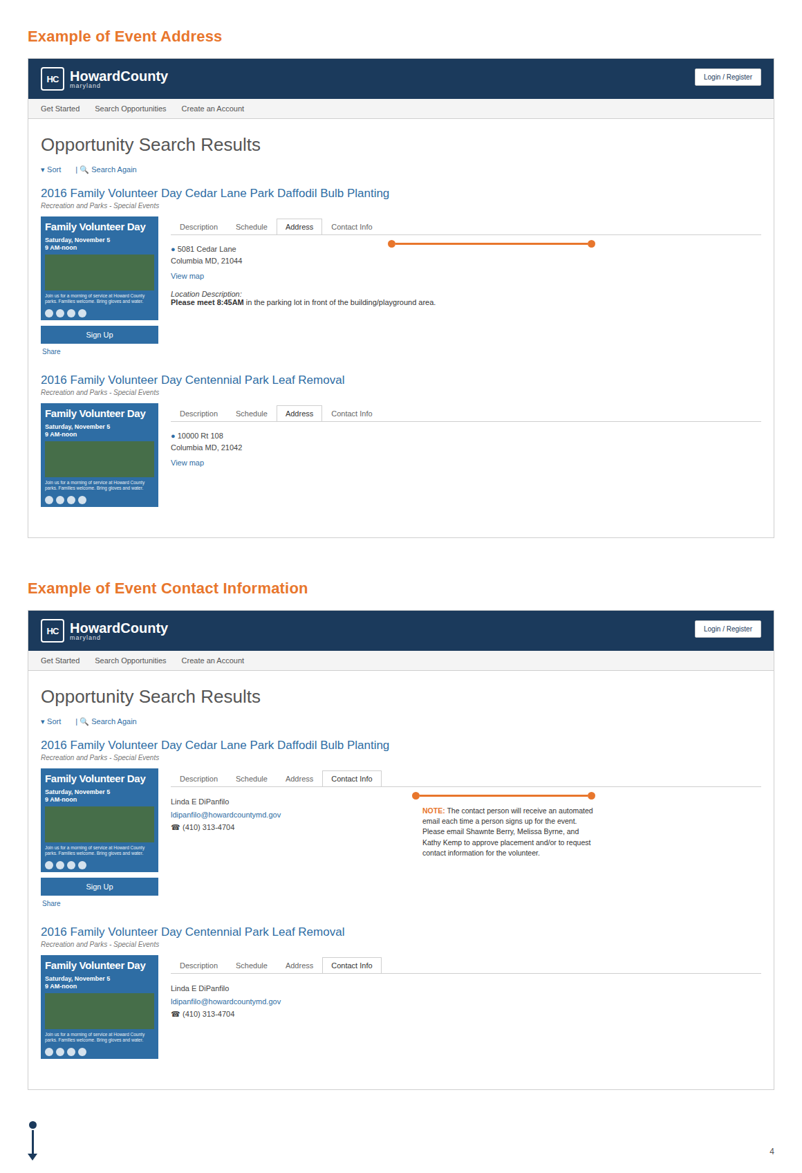Example of Event Address
HC
HowardCounty
maryland
Login / Register
Get Started Search Opportunities Create an Account
Opportunity Search Results
▾ Sort | 🔍 Search Again
2016 Family Volunteer Day Cedar Lane Park Daffodil Bulb Planting
Recreation and Parks - Special Events
Family Volunteer Day
Saturday, November 5
9 AM-noon
Join us for a morning of service at Howard County parks. Families welcome. Bring gloves and water.
Sign Up
Share
Description Schedule Address Contact Info
● 5081 Cedar Lane
Columbia MD, 21044
View map
Location Description:
Please meet 8:45AM in the parking lot in front of the building/playground area.
2016 Family Volunteer Day Centennial Park Leaf Removal
Recreation and Parks - Special Events
Family Volunteer Day
Saturday, November 5
9 AM-noon
Join us for a morning of service at Howard County parks. Families welcome. Bring gloves and water.
Description Schedule Address Contact Info
● 10000 Rt 108
Columbia MD, 21042
View map
Example of Event Contact Information
HC
HowardCounty
maryland
Login / Register
Get Started Search Opportunities Create an Account
Opportunity Search Results
▾ Sort | 🔍 Search Again
2016 Family Volunteer Day Cedar Lane Park Daffodil Bulb Planting
Recreation and Parks - Special Events
Family Volunteer Day
Saturday, November 5
9 AM-noon
Join us for a morning of service at Howard County parks. Families welcome. Bring gloves and water.
Sign Up
Share
Description Schedule Address Contact Info
Linda E DiPanfilo
ldipanfilo@howardcountymd.gov
☎ (410) 313-4704
2016 Family Volunteer Day Centennial Park Leaf Removal
Recreation and Parks - Special Events
Family Volunteer Day
Saturday, November 5
9 AM-noon
Join us for a morning of service at Howard County parks. Families welcome. Bring gloves and water.
Description Schedule Address Contact Info
Linda E DiPanfilo
ldipanfilo@howardcountymd.gov
☎ (410) 313-4704
NOTE: The contact person will receive an automated email each time a person signs up for the event. Please email Shawnte Berry, Melissa Byrne, and Kathy Kemp to approve placement and/or to request contact information for the volunteer.
4